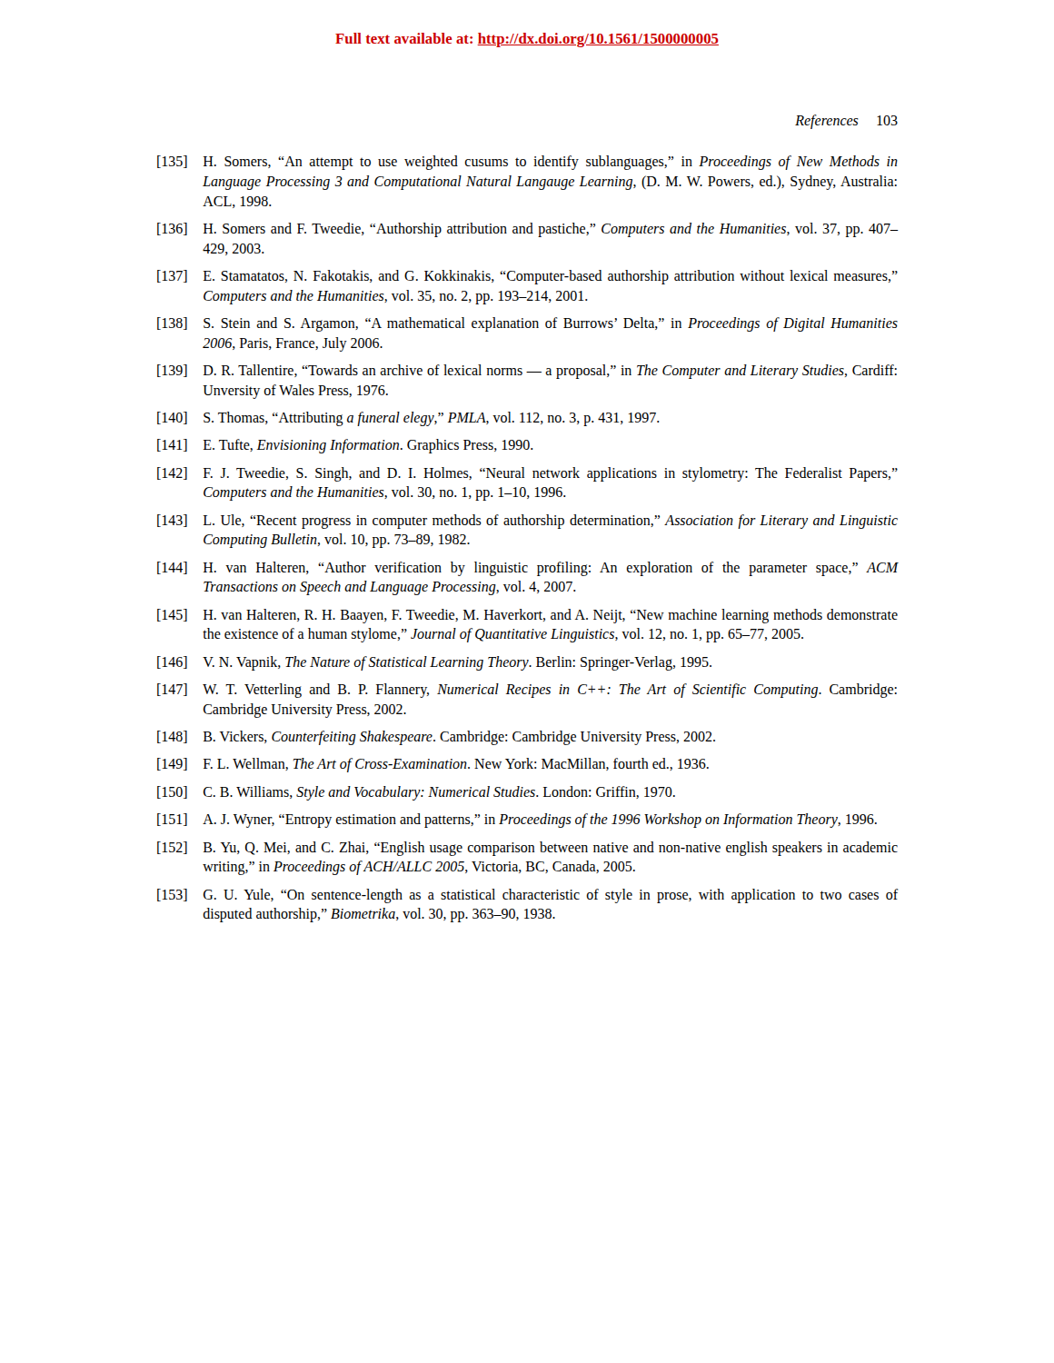Full text available at: http://dx.doi.org/10.1561/1500000005
References 103
[135] H. Somers, “An attempt to use weighted cusums to identify sublanguages,” in Proceedings of New Methods in Language Processing 3 and Computational Natural Langauge Learning, (D. M. W. Powers, ed.), Sydney, Australia: ACL, 1998.
[136] H. Somers and F. Tweedie, “Authorship attribution and pastiche,” Computers and the Humanities, vol. 37, pp. 407–429, 2003.
[137] E. Stamatatos, N. Fakotakis, and G. Kokkinakis, “Computer-based authorship attribution without lexical measures,” Computers and the Humanities, vol. 35, no. 2, pp. 193–214, 2001.
[138] S. Stein and S. Argamon, “A mathematical explanation of Burrows’ Delta,” in Proceedings of Digital Humanities 2006, Paris, France, July 2006.
[139] D. R. Tallentire, “Towards an archive of lexical norms — a proposal,” in The Computer and Literary Studies, Cardiff: Unversity of Wales Press, 1976.
[140] S. Thomas, “Attributing a funeral elegy,” PMLA, vol. 112, no. 3, p. 431, 1997.
[141] E. Tufte, Envisioning Information. Graphics Press, 1990.
[142] F. J. Tweedie, S. Singh, and D. I. Holmes, “Neural network applications in stylometry: The Federalist Papers,” Computers and the Humanities, vol. 30, no. 1, pp. 1–10, 1996.
[143] L. Ule, “Recent progress in computer methods of authorship determination,” Association for Literary and Linguistic Computing Bulletin, vol. 10, pp. 73–89, 1982.
[144] H. van Halteren, “Author verification by linguistic profiling: An exploration of the parameter space,” ACM Transactions on Speech and Language Processing, vol. 4, 2007.
[145] H. van Halteren, R. H. Baayen, F. Tweedie, M. Haverkort, and A. Neijt, “New machine learning methods demonstrate the existence of a human stylome,” Journal of Quantitative Linguistics, vol. 12, no. 1, pp. 65–77, 2005.
[146] V. N. Vapnik, The Nature of Statistical Learning Theory. Berlin: Springer-Verlag, 1995.
[147] W. T. Vetterling and B. P. Flannery, Numerical Recipes in C++: The Art of Scientific Computing. Cambridge: Cambridge University Press, 2002.
[148] B. Vickers, Counterfeiting Shakespeare. Cambridge: Cambridge University Press, 2002.
[149] F. L. Wellman, The Art of Cross-Examination. New York: MacMillan, fourth ed., 1936.
[150] C. B. Williams, Style and Vocabulary: Numerical Studies. London: Griffin, 1970.
[151] A. J. Wyner, “Entropy estimation and patterns,” in Proceedings of the 1996 Workshop on Information Theory, 1996.
[152] B. Yu, Q. Mei, and C. Zhai, “English usage comparison between native and non-native english speakers in academic writing,” in Proceedings of ACH/ALLC 2005, Victoria, BC, Canada, 2005.
[153] G. U. Yule, “On sentence-length as a statistical characteristic of style in prose, with application to two cases of disputed authorship,” Biometrika, vol. 30, pp. 363–90, 1938.